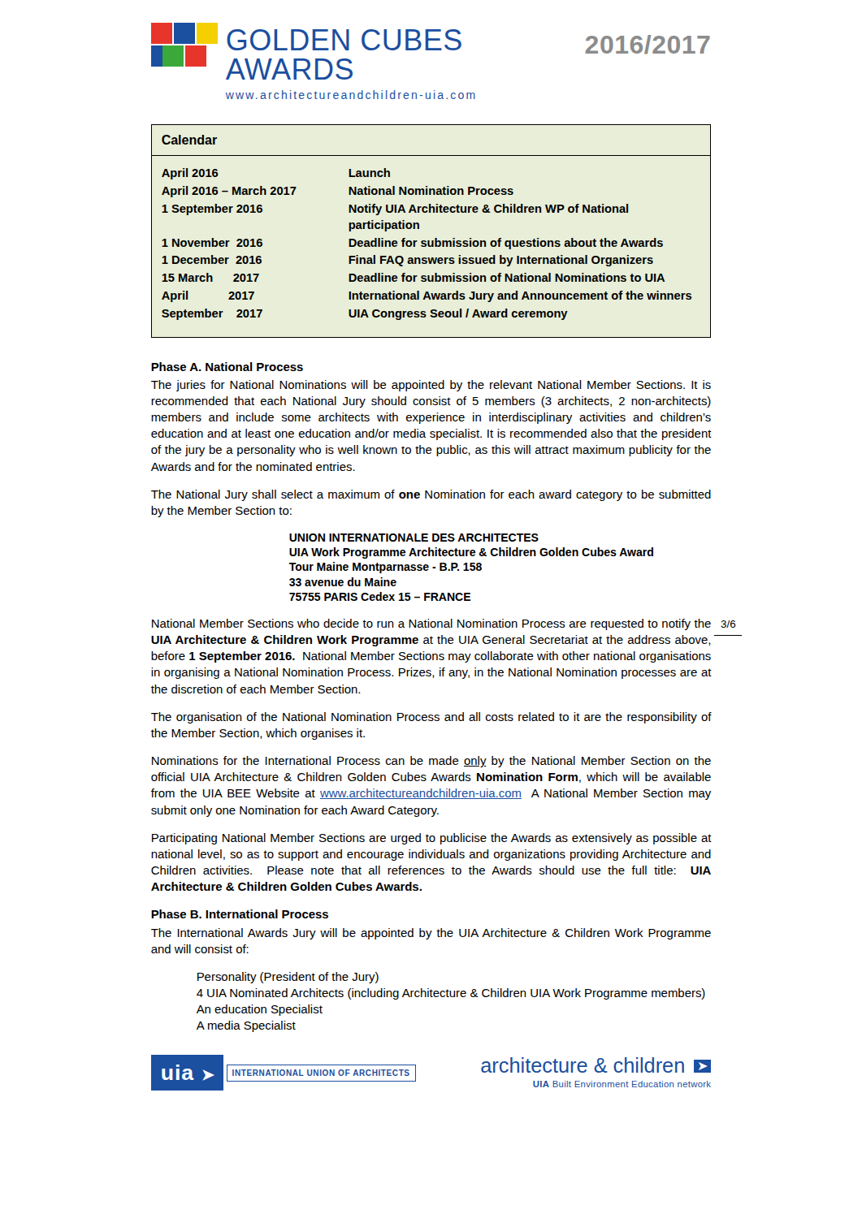GOLDEN CUBES AWARDS
www.architectureandchildren-uia.com
2016/2017
Calendar
April 2016
Launch
April 2016 – March 2017
National Nomination Process
1 September 2016
Notify UIA Architecture & Children WP of National participation
1 November 2016
Deadline for submission of questions about the Awards
1 December 2016
Final FAQ answers issued by International Organizers
15 March 2017
Deadline for submission of National Nominations to UIA
April 2017
International Awards Jury and Announcement of the winners
September 2017
UIA Congress Seoul / Award ceremony
Phase A. National Process
The juries for National Nominations will be appointed by the relevant National Member Sections. It is recommended that each National Jury should consist of 5 members (3 architects, 2 non-architects) members and include some architects with experience in interdisciplinary activities and children’s education and at least one education and/or media specialist. It is recommended also that the president of the jury be a personality who is well known to the public, as this will attract maximum publicity for the Awards and for the nominated entries.
The National Jury shall select a maximum of one Nomination for each award category to be submitted by the Member Section to:
UNION INTERNATIONALE DES ARCHITECTES
UIA Work Programme Architecture & Children Golden Cubes Award
Tour Maine Montparnasse - B.P. 158
33 avenue du Maine
75755 PARIS Cedex 15 – FRANCE
National Member Sections who decide to run a National Nomination Process are requested to notify the UIA Architecture & Children Work Programme at the UIA General Secretariat at the address above, before 1 September 2016. National Member Sections may collaborate with other national organisations in organising a National Nomination Process. Prizes, if any, in the National Nomination processes are at the discretion of each Member Section.
The organisation of the National Nomination Process and all costs related to it are the responsibility of the Member Section, which organises it.
Nominations for the International Process can be made only by the National Member Section on the official UIA Architecture & Children Golden Cubes Awards Nomination Form, which will be available from the UIA BEE Website at www.architectureandchildren-uia.com A National Member Section may submit only one Nomination for each Award Category.
Participating National Member Sections are urged to publicise the Awards as extensively as possible at national level, so as to support and encourage individuals and organizations providing Architecture and Children activities. Please note that all references to the Awards should use the full title: UIA Architecture & Children Golden Cubes Awards.
Phase B. International Process
The International Awards Jury will be appointed by the UIA Architecture & Children Work Programme and will consist of:
Personality (President of the Jury)
4 UIA Nominated Architects (including Architecture & Children UIA Work Programme members)
An education Specialist
A media Specialist
3/6
uia ➤ INTERNATIONAL UNION OF ARCHITECTS
architecture & children ➤
UIA Built Environment Education network